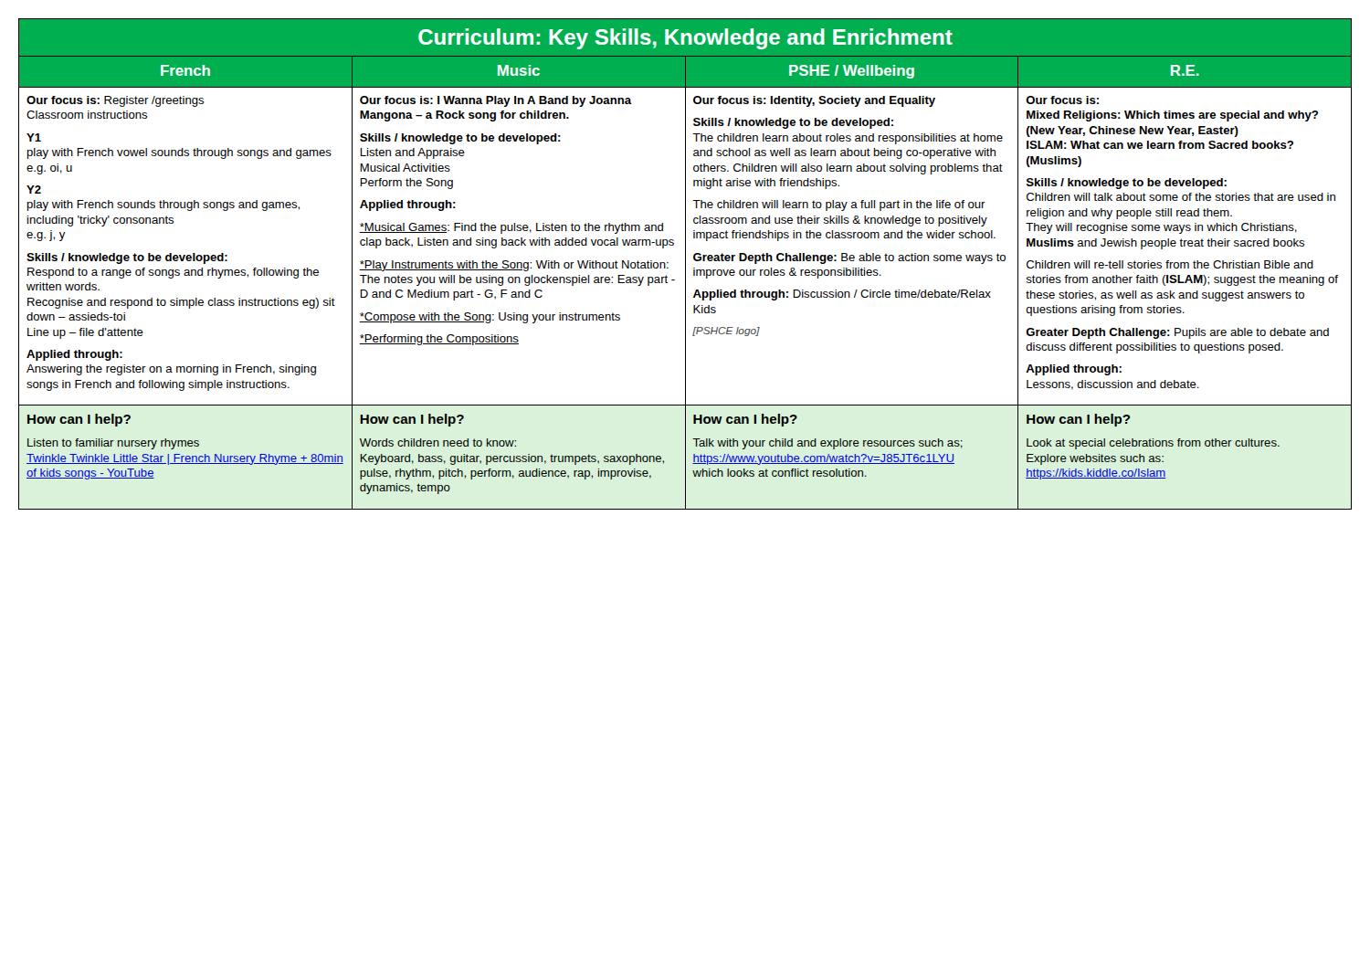Curriculum: Key Skills, Knowledge and Enrichment
| French | Music | PSHE / Wellbeing | R.E. |
| --- | --- | --- | --- |
| Our focus is: Register /greetings Classroom instructions Y1 play with French vowel sounds through songs and games e.g. oi, u Y2 play with French sounds through songs and games, including 'tricky' consonants e.g. j, y Skills / knowledge to be developed: Respond to a range of songs and rhymes, following the written words. Recognise and respond to simple class instructions eg) sit down – assieds-toi Line up – file d'attente Applied through: Answering the register on a morning in French, singing songs in French and following simple instructions. | Our focus is: I Wanna Play In A Band by Joanna Mangona – a Rock song for children. Skills / knowledge to be developed: Listen and Appraise Musical Activities Perform the Song Applied through: *Musical Games : Find the pulse, Listen to the rhythm and clap back, Listen and sing back with added vocal warm-ups *Play Instruments with the Song : With or Without Notation: The notes you will be using on glockenspiel are: Easy part - D and C Medium part - G, F and C *Compose with the Song : Using your instruments *Performing the Compositions | Our focus is: Identity, Society and Equality Skills / knowledge to be developed: The children learn about roles and responsibilities at home and school as well as learn about being co-operative with others. Children will also learn about solving problems that might arise with friendships. The children will learn to play a full part in the life of our classroom and use their skills & knowledge to positively impact friendships in the classroom and the wider school. Greater Depth Challenge: Be able to action some ways to improve our roles & responsibilities. Applied through: Discussion / Circle time/debate/Relax Kids [PSHCE logo] | Our focus is: Mixed Religions: Which times are special and why? (New Year, Chinese New Year, Easter) ISLAM: What can we learn from Sacred books? (Muslims) Skills / knowledge to be developed: Children will talk about some of the stories that are used in religion and why people still read them. They will recognise some ways in which Christians, Muslims and Jewish people treat their sacred books Children will re-tell stories from the Christian Bible and stories from another faith ( ISLAM ); suggest the meaning of these stories, as well as ask and suggest answers to questions arising from stories. Greater Depth Challenge: Pupils are able to debate and discuss different possibilities to questions posed. Applied through: Lessons, discussion and debate. |
| How can I help? Listen to familiar nursery rhymes Twinkle Twinkle Little Star / French Nursery Rhyme + 80min of kids songs - YouTube | How can I help? Words children need to know: Keyboard, bass, guitar, percussion, trumpets, saxophone, pulse, rhythm, pitch, perform, audience, rap, improvise, dynamics, tempo | How can I help? Talk with your child and explore resources such as; https://www.youtube.com/watch?v=J85JT6c1LYU which looks at conflict resolution. | How can I help? Look at special celebrations from other cultures. Explore websites such as: https://kids.kiddle.co/Islam |